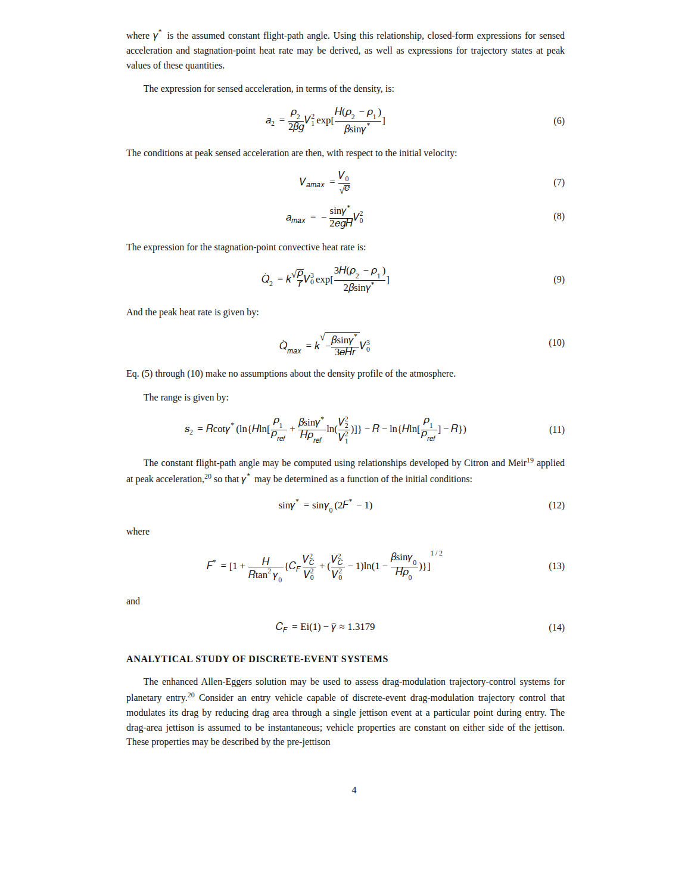where γ* is the assumed constant flight-path angle. Using this relationship, closed-form expressions for sensed acceleration and stagnation-point heat rate may be derived, as well as expressions for trajectory states at peak values of these quantities.
The expression for sensed acceleration, in terms of the density, is:
a2 = ρ22βg V12 exp [ H(ρ2−ρ1) βsinγ* ]
(6)
The conditions at peak sensed acceleration are then, with respect to the initial velocity:
Vamax = V0e
(7)
amax = − sinγ* 2egH V02
(8)
The expression for the stagnation-point convective heat rate is:
Q˙2 = k ρr V03 exp [ 3H(ρ2−ρ1) 2βsinγ* ]
(9)
And the peak heat rate is given by:
Q˙max = k − βsinγ* 3eHr V03
(10)
Eq. (5) through (10) make no assumptions about the density profile of the atmosphere.
The range is given by:
s2 = Rcotγ* ( ln { Hln [ ρ1ρref + βsinγ* Hρref ln ( V22V12 ) ] } −R − ln { Hln [ ρ1ρref ] −R } )
(11)
The constant flight-path angle may be computed using relationships developed by Citron and Meir19 applied at peak acceleration,20 so that γ* may be determined as a function of the initial conditions:
sinγ* = sinγ0 (2F*−1)
(12)
where
F* = [ 1 + HRtan2γ0 { CF VC2V02 + ( VC2V02 −1 ) ln ( 1− βsinγ0Hρ0 ) } ] 1/2
(13)
and
CF = Ei(1) − γ¯ ≈ 1.3179
(14)
ANALYTICAL STUDY OF DISCRETE-EVENT SYSTEMS
The enhanced Allen-Eggers solution may be used to assess drag-modulation trajectory-control systems for planetary entry.20 Consider an entry vehicle capable of discrete-event drag-modulation trajectory control that modulates its drag by reducing drag area through a single jettison event at a particular point during entry. The drag-area jettison is assumed to be instantaneous; vehicle properties are constant on either side of the jettison. These properties may be described by the pre-jettison
4